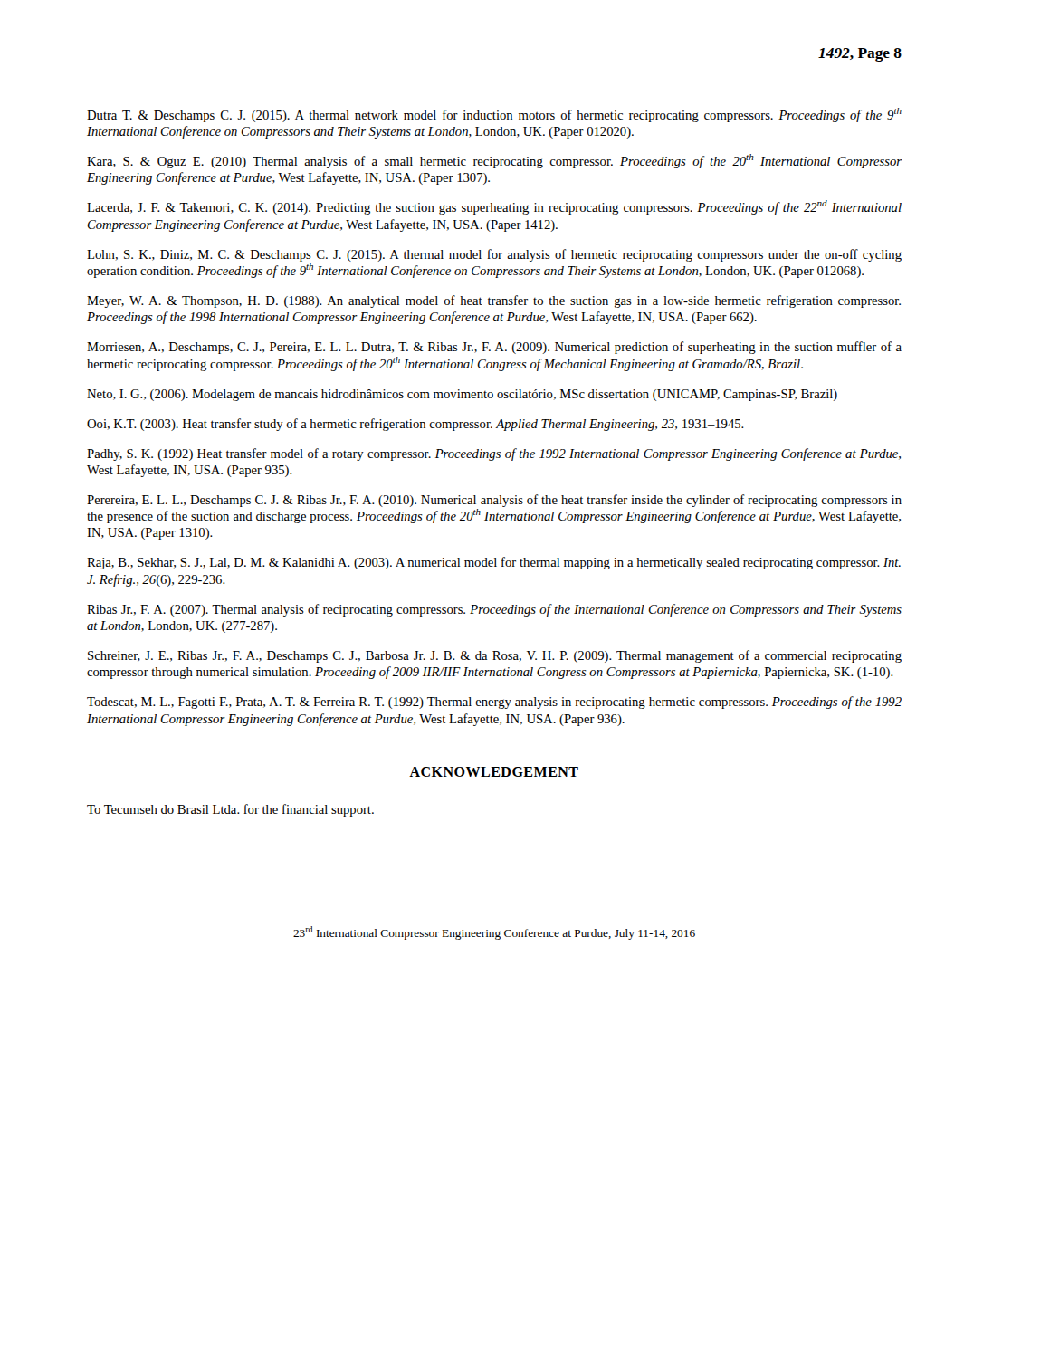1492, Page 8
Dutra T. & Deschamps C. J. (2015). A thermal network model for induction motors of hermetic reciprocating compressors. Proceedings of the 9th International Conference on Compressors and Their Systems at London, London, UK. (Paper 012020).
Kara, S. & Oguz E. (2010) Thermal analysis of a small hermetic reciprocating compressor. Proceedings of the 20th International Compressor Engineering Conference at Purdue, West Lafayette, IN, USA. (Paper 1307).
Lacerda, J. F. & Takemori, C. K. (2014). Predicting the suction gas superheating in reciprocating compressors. Proceedings of the 22nd International Compressor Engineering Conference at Purdue, West Lafayette, IN, USA. (Paper 1412).
Lohn, S. K., Diniz, M. C. & Deschamps C. J. (2015). A thermal model for analysis of hermetic reciprocating compressors under the on-off cycling operation condition. Proceedings of the 9th International Conference on Compressors and Their Systems at London, London, UK. (Paper 012068).
Meyer, W. A. & Thompson, H. D. (1988). An analytical model of heat transfer to the suction gas in a low-side hermetic refrigeration compressor. Proceedings of the 1998 International Compressor Engineering Conference at Purdue, West Lafayette, IN, USA. (Paper 662).
Morriesen, A., Deschamps, C. J., Pereira, E. L. L. Dutra, T. & Ribas Jr., F. A. (2009). Numerical prediction of superheating in the suction muffler of a hermetic reciprocating compressor. Proceedings of the 20th International Congress of Mechanical Engineering at Gramado/RS, Brazil.
Neto, I. G., (2006). Modelagem de mancais hidrodinâmicos com movimento oscilatório, MSc dissertation (UNICAMP, Campinas-SP, Brazil)
Ooi, K.T. (2003). Heat transfer study of a hermetic refrigeration compressor. Applied Thermal Engineering, 23, 1931–1945.
Padhy, S. K. (1992) Heat transfer model of a rotary compressor. Proceedings of the 1992 International Compressor Engineering Conference at Purdue, West Lafayette, IN, USA. (Paper 935).
Perereira, E. L. L., Deschamps C. J. & Ribas Jr., F. A. (2010). Numerical analysis of the heat transfer inside the cylinder of reciprocating compressors in the presence of the suction and discharge process. Proceedings of the 20th International Compressor Engineering Conference at Purdue, West Lafayette, IN, USA. (Paper 1310).
Raja, B., Sekhar, S. J., Lal, D. M. & Kalanidhi A. (2003). A numerical model for thermal mapping in a hermetically sealed reciprocating compressor. Int. J. Refrig., 26(6), 229-236.
Ribas Jr., F. A. (2007). Thermal analysis of reciprocating compressors. Proceedings of the International Conference on Compressors and Their Systems at London, London, UK. (277-287).
Schreiner, J. E., Ribas Jr., F. A., Deschamps C. J., Barbosa Jr. J. B. & da Rosa, V. H. P. (2009). Thermal management of a commercial reciprocating compressor through numerical simulation. Proceeding of 2009 IIR/IIF International Congress on Compressors at Papiernicka, Papiernicka, SK. (1-10).
Todescat, M. L., Fagotti F., Prata, A. T. & Ferreira R. T. (1992) Thermal energy analysis in reciprocating hermetic compressors. Proceedings of the 1992 International Compressor Engineering Conference at Purdue, West Lafayette, IN, USA. (Paper 936).
ACKNOWLEDGEMENT
To Tecumseh do Brasil Ltda. for the financial support.
23rd International Compressor Engineering Conference at Purdue, July 11-14, 2016